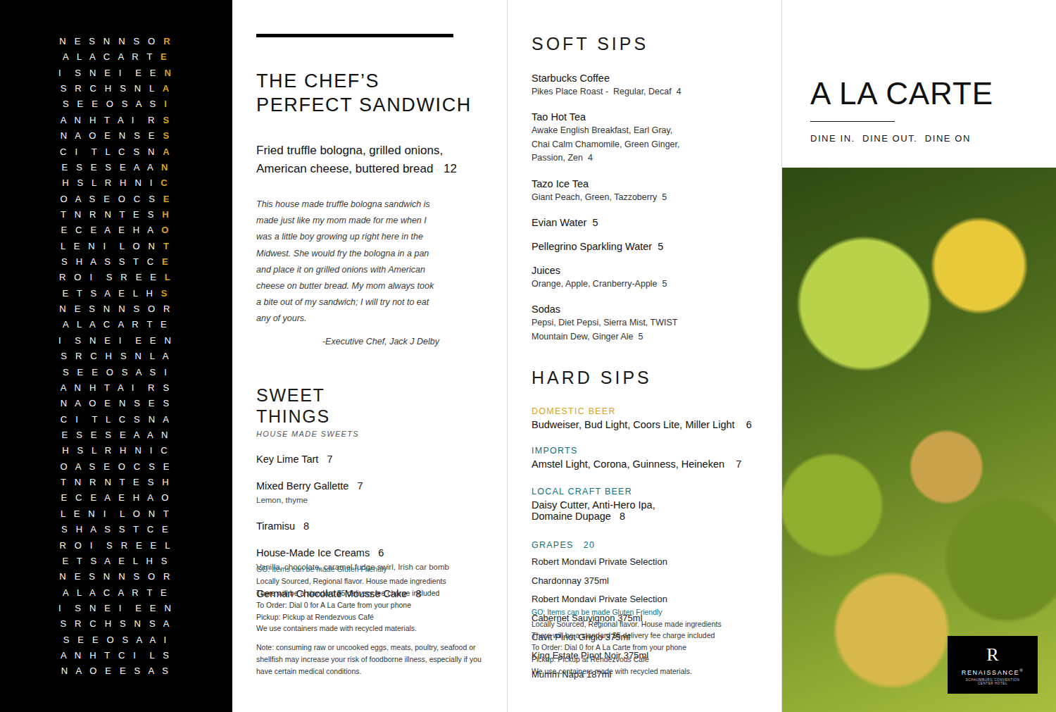N E S N N S O R
A L A C A R T E
I S N E I E E N
S R C H S N L A
S E E O S A S I
A N H T A I R S
N A O E N S E S
C I T L C S N A
E S E S E A A N
H S L R H N I C
O A S E O C S E
T N R N T E S H
E C E A E H A O
L E N I L O N T
S H A S S T C E
R O I S R E E L
E T S A E L H S
N E S N N S O R
A L A C A R T E
I S N E I E E N
S R C H S N L A
S E E O S A S I
A N H T A I R S
N A O E N S E S
C I T L C S N A
E S E S E A A N
H S L R H N I C
O A S E O C S E
T N R N T E S H
E C E A E H A O
L E N I L O N T
S H A S S T C E
R O I S R E E L
E T S A E L H S
N E S N N S O R
A L A C A R T E
I S N E I E E N
S R C H S N S A
S E E O S A A I
A N H T C I L S
N A O E E S A S
THE CHEF’S
PERFECT SANDWICH
Fried truffle bologna, grilled onions,
American cheese, buttered bread 12
This house made truffle bologna sandwich is made just like my mom made for me when I was a little boy growing up right here in the Midwest. She would fry the bologna in a pan and place it on grilled onions with American cheese on butter bread. My mom always took a bite out of my sandwich; I will try not to eat any of yours.
-Executive Chef, Jack J Delby
SWEET
THINGS
HOUSE MADE SWEETS
Key Lime Tart 7
Mixed Berry Gallette 7
Lemon, thyme
Tiramisu 8
House-Made Ice Creams 6
Vanilla, chocolate, caramel fudge swirl, Irish car bomb
German Chocolate Mousse Cake 8
GO: Items can be made Gluten Friendly
Locally Sourced, Regional flavor. House made ingredients
There will be a standard $5 delivery fee charge included
To Order: Dial 0 for A La Carte from your phone
Pickup: Pickup at Rendezvous Café
We use containers made with recycled materials.
Note: consuming raw or uncooked eggs, meats, poultry, seafood or shellfish may increase your risk of foodborne illness, especially if you have certain medical conditions.
SOFT SIPS
Starbucks Coffee
Pikes Place Roast - Regular, Decaf 4
Tao Hot Tea
Awake English Breakfast, Earl Gray,
Chai Calm Chamomile, Green Ginger,
Passion, Zen 4
Tazo Ice Tea
Giant Peach, Green, Tazzoberry 5
Evian Water 5
Pellegrino Sparkling Water 5
Juices
Orange, Apple, Cranberry-Apple 5
Sodas
Pepsi, Diet Pepsi, Sierra Mist, TWIST
Mountain Dew, Ginger Ale 5
HARD SIPS
DOMESTIC BEER
Budweiser, Bud Light, Coors Lite, Miller Light 6
IMPORTS
Amstel Light, Corona, Guinness, Heineken 7
LOCAL CRAFT BEER
Daisy Cutter, Anti-Hero Ipa,
Domaine Dupage 8
GRAPES 20
Robert Mondavi Private Selection
Chardonnay 375ml
Robert Mondavi Private Selection
Cabernet Sauvignon 375ml
Cavit Pinot Grigio 375ml
King Estate Pinot Noir 375ml
Mumm Napa 187ml
GO: Items can be made Gluten Friendly
Locally Sourced, Regional flavor. House made ingredients
There will be a standard $5 delivery fee charge included
To Order: Dial 0 for A La Carte from your phone
Pickup: Pickup at Rendezvous Café
We use containers made with recycled materials.
A LA CARTE
DINE IN. DINE OUT. DINE ON
R
RENAISSANCE®
SCHAUMBURG CONVENTION CENTER HOTEL